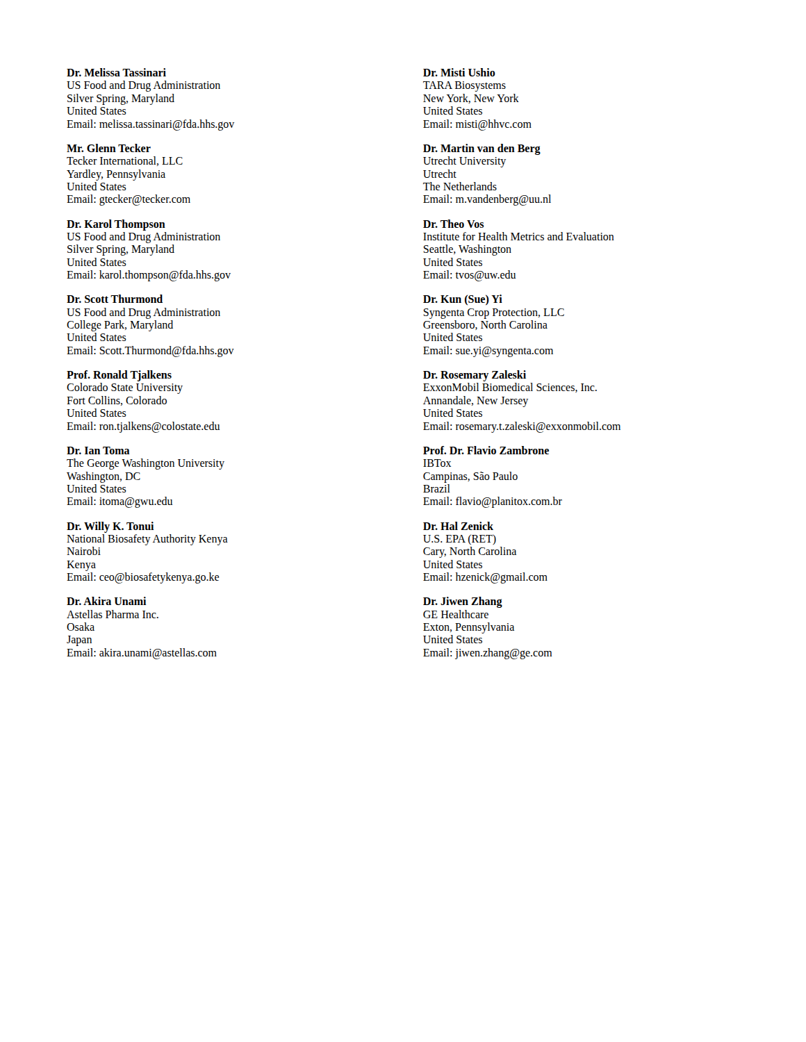Dr. Melissa Tassinari
US Food and Drug Administration
Silver Spring, Maryland
United States
Email: melissa.tassinari@fda.hhs.gov
Mr. Glenn Tecker
Tecker International, LLC
Yardley, Pennsylvania
United States
Email: gtecker@tecker.com
Dr. Karol Thompson
US Food and Drug Administration
Silver Spring, Maryland
United States
Email: karol.thompson@fda.hhs.gov
Dr. Scott Thurmond
US Food and Drug Administration
College Park, Maryland
United States
Email: Scott.Thurmond@fda.hhs.gov
Prof. Ronald Tjalkens
Colorado State University
Fort Collins, Colorado
United States
Email: ron.tjalkens@colostate.edu
Dr. Ian Toma
The George Washington University
Washington, DC
United States
Email: itoma@gwu.edu
Dr. Willy K. Tonui
National Biosafety Authority Kenya
Nairobi
Kenya
Email: ceo@biosafetykenya.go.ke
Dr. Akira Unami
Astellas Pharma Inc.
Osaka
Japan
Email: akira.unami@astellas.com
Dr. Misti Ushio
TARA Biosystems
New York, New York
United States
Email: misti@hhvc.com
Dr. Martin van den Berg
Utrecht University
Utrecht
The Netherlands
Email: m.vandenberg@uu.nl
Dr. Theo Vos
Institute for Health Metrics and Evaluation
Seattle, Washington
United States
Email: tvos@uw.edu
Dr. Kun (Sue) Yi
Syngenta Crop Protection, LLC
Greensboro, North Carolina
United States
Email: sue.yi@syngenta.com
Dr. Rosemary Zaleski
ExxonMobil Biomedical Sciences, Inc.
Annandale, New Jersey
United States
Email: rosemary.t.zaleski@exxonmobil.com
Prof. Dr. Flavio Zambrone
IBTox
Campinas, São Paulo
Brazil
Email: flavio@planitox.com.br
Dr. Hal Zenick
U.S. EPA (RET)
Cary, North Carolina
United States
Email: hzenick@gmail.com
Dr. Jiwen Zhang
GE Healthcare
Exton, Pennsylvania
United States
Email: jiwen.zhang@ge.com